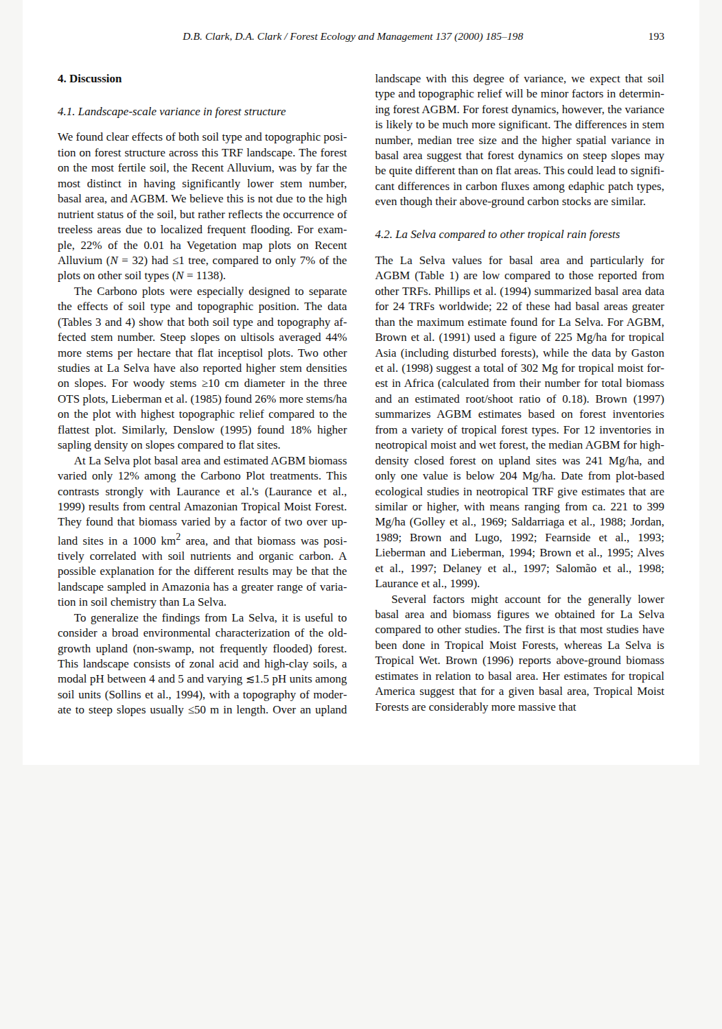D.B. Clark, D.A. Clark / Forest Ecology and Management 137 (2000) 185–198 193
4. Discussion
4.1. Landscape-scale variance in forest structure
We found clear effects of both soil type and topographic position on forest structure across this TRF landscape. The forest on the most fertile soil, the Recent Alluvium, was by far the most distinct in having significantly lower stem number, basal area, and AGBM. We believe this is not due to the high nutrient status of the soil, but rather reflects the occurrence of treeless areas due to localized frequent flooding. For example, 22% of the 0.01 ha Vegetation map plots on Recent Alluvium (N = 32) had ≤1 tree, compared to only 7% of the plots on other soil types (N = 1138).
The Carbono plots were especially designed to separate the effects of soil type and topographic position. The data (Tables 3 and 4) show that both soil type and topography affected stem number. Steep slopes on ultisols averaged 44% more stems per hectare that flat inceptisol plots. Two other studies at La Selva have also reported higher stem densities on slopes. For woody stems ≥10 cm diameter in the three OTS plots, Lieberman et al. (1985) found 26% more stems/ha on the plot with highest topographic relief compared to the flattest plot. Similarly, Denslow (1995) found 18% higher sapling density on slopes compared to flat sites.
At La Selva plot basal area and estimated AGBM biomass varied only 12% among the Carbono Plot treatments. This contrasts strongly with Laurance et al.'s (Laurance et al., 1999) results from central Amazonian Tropical Moist Forest. They found that biomass varied by a factor of two over upland sites in a 1000 km2 area, and that biomass was positively correlated with soil nutrients and organic carbon. A possible explanation for the different results may be that the landscape sampled in Amazonia has a greater range of variation in soil chemistry than La Selva.
To generalize the findings from La Selva, it is useful to consider a broad environmental characterization of the old-growth upland (non-swamp, not frequently flooded) forest. This landscape consists of zonal acid and high-clay soils, a modal pH between 4 and 5 and varying ≲1.5 pH units among soil units (Sollins et al., 1994), with a topography of moderate to steep slopes usually ≤50 m in length. Over an upland landscape with this degree of variance, we expect that soil type and topographic relief will be minor factors in determining forest AGBM. For forest dynamics, however, the variance is likely to be much more significant. The differences in stem number, median tree size and the higher spatial variance in basal area suggest that forest dynamics on steep slopes may be quite different than on flat areas. This could lead to significant differences in carbon fluxes among edaphic patch types, even though their above-ground carbon stocks are similar.
4.2. La Selva compared to other tropical rain forests
The La Selva values for basal area and particularly for AGBM (Table 1) are low compared to those reported from other TRFs. Phillips et al. (1994) summarized basal area data for 24 TRFs worldwide; 22 of these had basal areas greater than the maximum estimate found for La Selva. For AGBM, Brown et al. (1991) used a figure of 225 Mg/ha for tropical Asia (including disturbed forests), while the data by Gaston et al. (1998) suggest a total of 302 Mg for tropical moist forest in Africa (calculated from their number for total biomass and an estimated root/shoot ratio of 0.18). Brown (1997) summarizes AGBM estimates based on forest inventories from a variety of tropical forest types. For 12 inventories in neotropical moist and wet forest, the median AGBM for high-density closed forest on upland sites was 241 Mg/ha, and only one value is below 204 Mg/ha. Date from plot-based ecological studies in neotropical TRF give estimates that are similar or higher, with means ranging from ca. 221 to 399 Mg/ha (Golley et al., 1969; Saldarriaga et al., 1988; Jordan, 1989; Brown and Lugo, 1992; Fearnside et al., 1993; Lieberman and Lieberman, 1994; Brown et al., 1995; Alves et al., 1997; Delaney et al., 1997; Salomão et al., 1998; Laurance et al., 1999).
Several factors might account for the generally lower basal area and biomass figures we obtained for La Selva compared to other studies. The first is that most studies have been done in Tropical Moist Forests, whereas La Selva is Tropical Wet. Brown (1996) reports above-ground biomass estimates in relation to basal area. Her estimates for tropical America suggest that for a given basal area, Tropical Moist Forests are considerably more massive that